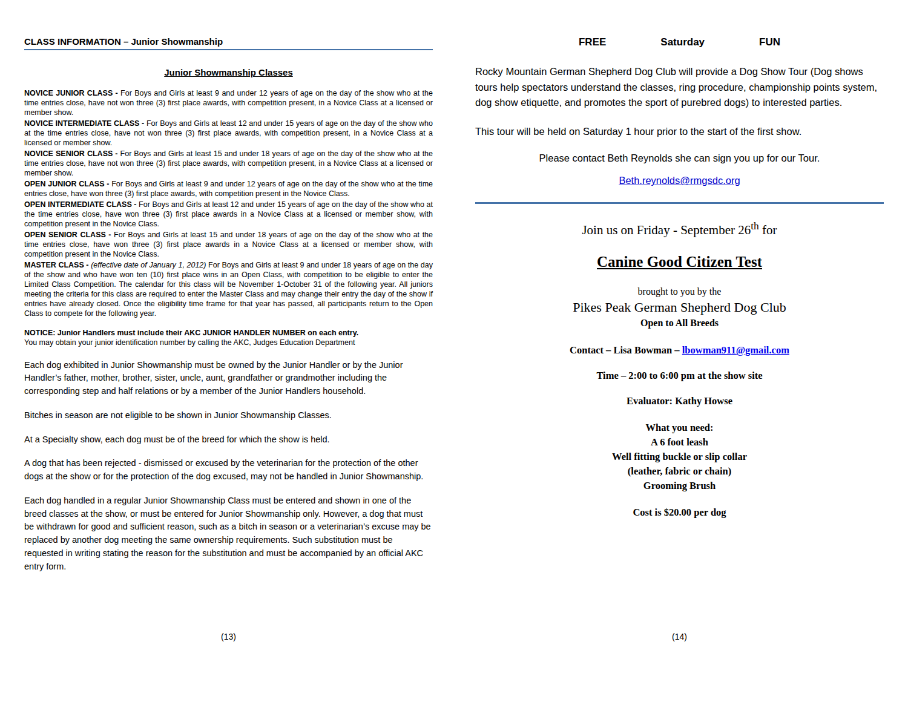CLASS INFORMATION – Junior Showmanship
Junior Showmanship Classes
NOVICE JUNIOR CLASS - For Boys and Girls at least 9 and under 12 years of age on the day of the show who at the time entries close, have not won three (3) first place awards, with competition present, in a Novice Class at a licensed or member show.
NOVICE INTERMEDIATE CLASS - For Boys and Girls at least 12 and under 15 years of age on the day of the show who at the time entries close, have not won three (3) first place awards, with competition present, in a Novice Class at a licensed or member show.
NOVICE SENIOR CLASS - For Boys and Girls at least 15 and under 18 years of age on the day of the show who at the time entries close, have not won three (3) first place awards, with competition present, in a Novice Class at a licensed or member show.
OPEN JUNIOR CLASS - For Boys and Girls at least 9 and under 12 years of age on the day of the show who at the time entries close, have won three (3) first place awards, with competition present in the Novice Class.
OPEN INTERMEDIATE CLASS - For Boys and Girls at least 12 and under 15 years of age on the day of the show who at the time entries close, have won three (3) first place awards in a Novice Class at a licensed or member show, with competition present in the Novice Class.
OPEN SENIOR CLASS - For Boys and Girls at least 15 and under 18 years of age on the day of the show who at the time entries close, have won three (3) first place awards in a Novice Class at a licensed or member show, with competition present in the Novice Class.
MASTER CLASS - (effective date of January 1, 2012) For Boys and Girls at least 9 and under 18 years of age on the day of the show and who have won ten (10) first place wins in an Open Class, with competition to be eligible to enter the Limited Class Competition. The calendar for this class will be November 1-October 31 of the following year. All juniors meeting the criteria for this class are required to enter the Master Class and may change their entry the day of the show if entries have already closed. Once the eligibility time frame for that year has passed, all participants return to the Open Class to compete for the following year.
NOTICE: Junior Handlers must include their AKC JUNIOR HANDLER NUMBER on each entry.
You may obtain your junior identification number by calling the AKC, Judges Education Department
Each dog exhibited in Junior Showmanship must be owned by the Junior Handler or by the Junior Handler’s father, mother, brother, sister, uncle, aunt, grandfather or grandmother including the corresponding step and half relations or by a member of the Junior Handlers household.
Bitches in season are not eligible to be shown in Junior Showmanship Classes.
At a Specialty show, each dog must be of the breed for which the show is held.
A dog that has been rejected - dismissed or excused by the veterinarian for the protection of the other dogs at the show or for the protection of the dog excused, may not be handled in Junior Showmanship.
Each dog handled in a regular Junior Showmanship Class must be entered and shown in one of the breed classes at the show, or must be entered for Junior Showmanship only. However, a dog that must be withdrawn for good and sufficient reason, such as a bitch in season or a veterinarian’s excuse may be replaced by another dog meeting the same ownership requirements. Such substitution must be requested in writing stating the reason for the substitution and must be accompanied by an official AKC entry form.
(13)
FREE Saturday FUN
Rocky Mountain German Shepherd Dog Club will provide a Dog Show Tour (Dog shows tours help spectators understand the classes, ring procedure, championship points system, dog show etiquette, and promotes the sport of purebred dogs) to interested parties.
This tour will be held on Saturday 1 hour prior to the start of the first show.
Please contact Beth Reynolds she can sign you up for our Tour.
Beth.reynolds@rmgsdc.org
Join us on Friday - September 26th for
Canine Good Citizen Test
brought to you by the
Pikes Peak German Shepherd Dog Club
Open to All Breeds
Contact – Lisa Bowman – lbowman911@gmail.com
Time – 2:00 to 6:00 pm at the show site
Evaluator: Kathy Howse
What you need:
A 6 foot leash
Well fitting buckle or slip collar
(leather, fabric or chain)
Grooming Brush
Cost is $20.00 per dog
(14)